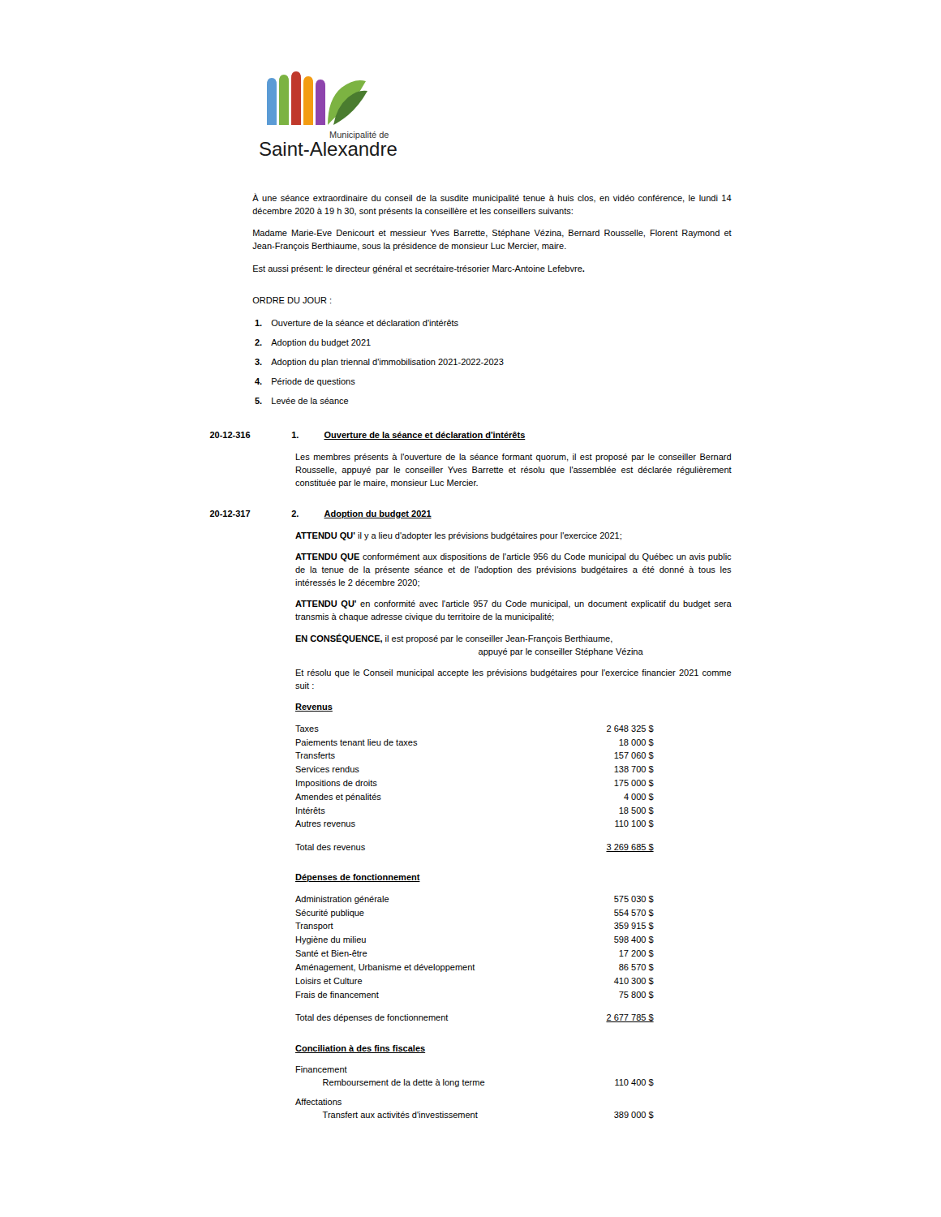Municipalité de Saint-Alexandre
À une séance extraordinaire du conseil de la susdite municipalité tenue à huis clos, en vidéo conférence, le lundi 14 décembre 2020 à 19 h 30, sont présents la conseillère et les conseillers suivants:
Madame Marie-Eve Denicourt et messieur Yves Barrette, Stéphane Vézina, Bernard Rousselle, Florent Raymond et Jean-François Berthiaume, sous la présidence de monsieur Luc Mercier, maire.
Est aussi présent: le directeur général et secrétaire-trésorier Marc-Antoine Lefebvre.
ORDRE DU JOUR :
Ouverture de la séance et déclaration d'intérêts
Adoption du budget 2021
Adoption du plan triennal d'immobilisation 2021-2022-2023
Période de questions
Levée de la séance
20-12-316 1. Ouverture de la séance et déclaration d'intérêts
Les membres présents à l'ouverture de la séance formant quorum, il est proposé par le conseiller Bernard Rousselle, appuyé par le conseiller Yves Barrette et résolu que l'assemblée est déclarée régulièrement constituée par le maire, monsieur Luc Mercier.
20-12-317 2. Adoption du budget 2021
ATTENDU QU' il y a lieu d'adopter les prévisions budgétaires pour l'exercice 2021;
ATTENDU QUE conformément aux dispositions de l'article 956 du Code municipal du Québec un avis public de la tenue de la présente séance et de l'adoption des prévisions budgétaires a été donné à tous les intéressés le 2 décembre 2020;
ATTENDU QU' en conformité avec l'article 957 du Code municipal, un document explicatif du budget sera transmis à chaque adresse civique du territoire de la municipalité;
EN CONSÉQUENCE, il est proposé par le conseiller Jean-François Berthiaume,
appuyé par le conseiller Stéphane Vézina
Et résolu que le Conseil municipal accepte les prévisions budgétaires pour l'exercice financier 2021 comme suit :
Revenus
| Taxes | 2 648 325 $ |
| Paiements tenant lieu de taxes | 18 000 $ |
| Transferts | 157 060 $ |
| Services rendus | 138 700 $ |
| Impositions de droits | 175 000 $ |
| Amendes et pénalités | 4 000 $ |
| Intérêts | 18 500 $ |
| Autres revenus | 110 100 $ |
| Total des revenus | 3 269 685 $ |
Dépenses de fonctionnement
| Administration générale | 575 030 $ |
| Sécurité publique | 554 570 $ |
| Transport | 359 915 $ |
| Hygiène du milieu | 598 400 $ |
| Santé et Bien-être | 17 200 $ |
| Aménagement, Urbanisme et développement | 86 570 $ |
| Loisirs et Culture | 410 300 $ |
| Frais de financement | 75 800 $ |
| Total des dépenses de fonctionnement | 2 677 785 $ |
Conciliation à des fins fiscales
| Financement | |
| Remboursement de la dette à long terme | 110 400 $ |
| Affectations | |
| Transfert aux activités d'investissement | 389 000 $ |